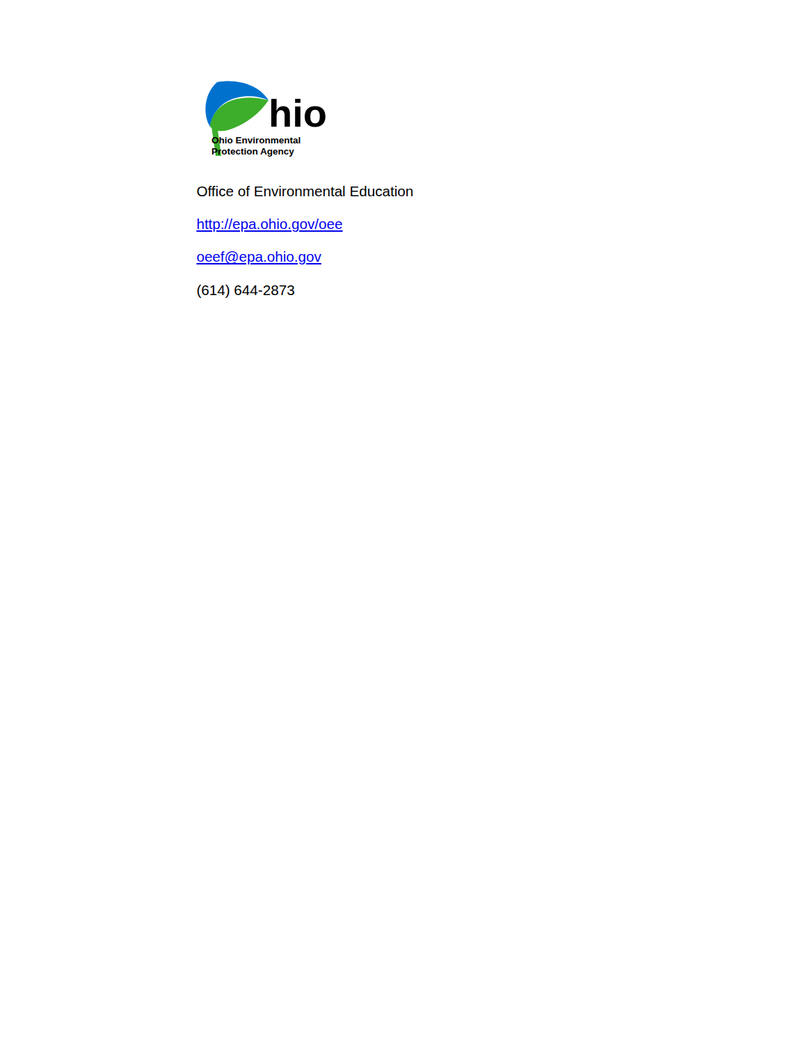hio Ohio Environmental Protection Agency
Office of Environmental Education
http://epa.ohio.gov/oee
oeef@epa.ohio.gov
(614) 644-2873